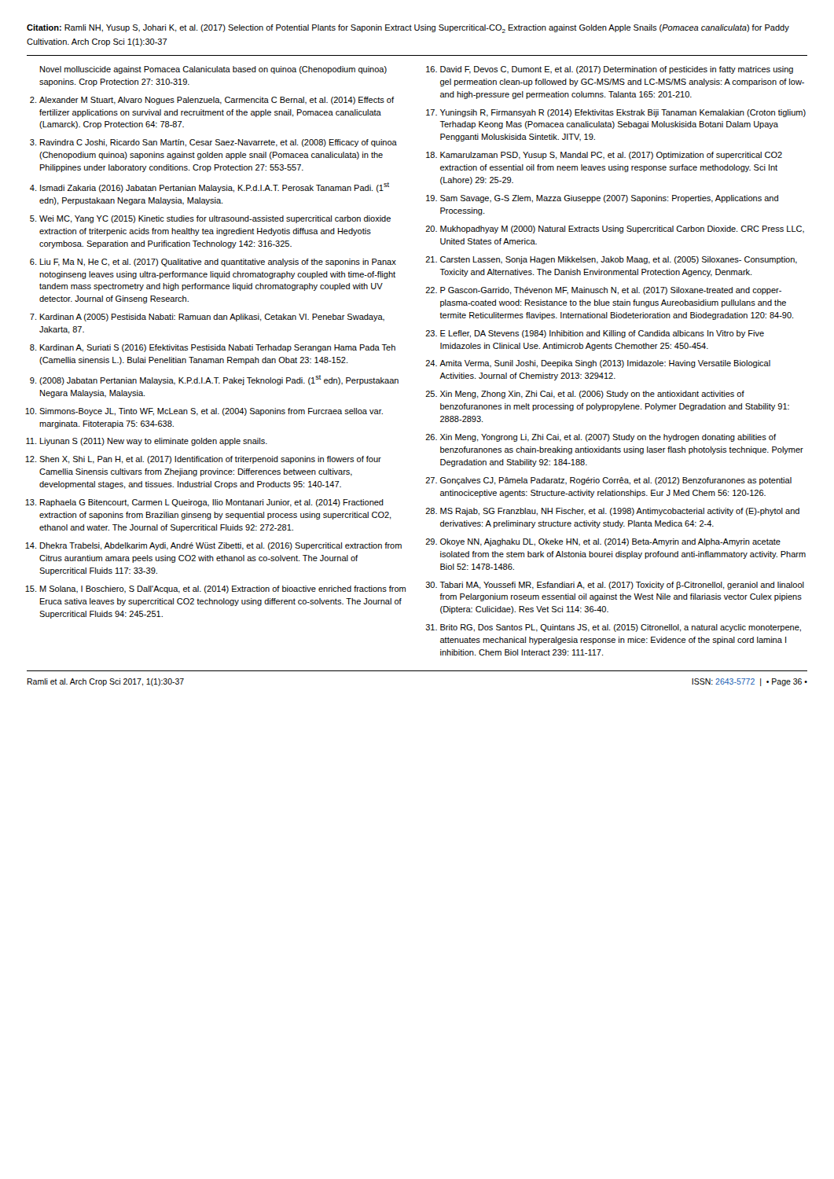Citation: Ramli NH, Yusup S, Johari K, et al. (2017) Selection of Potential Plants for Saponin Extract Using Supercritical-CO2 Extraction against Golden Apple Snails (Pomacea canaliculata) for Paddy Cultivation. Arch Crop Sci 1(1):30-37
Novel molluscicide against Pomacea Calaniculata based on quinoa (Chenopodium quinoa) saponins. Crop Protection 27: 310-319.
Alexander M Stuart, Alvaro Nogues Palenzuela, Carmencita C Bernal, et al. (2014) Effects of fertilizer applications on survival and recruitment of the apple snail, Pomacea canaliculata (Lamarck). Crop Protection 64: 78-87.
Ravindra C Joshi, Ricardo San Martín, Cesar Saez-Navarrete, et al. (2008) Efficacy of quinoa (Chenopodium quinoa) saponins against golden apple snail (Pomacea canaliculata) in the Philippines under laboratory conditions. Crop Protection 27: 553-557.
Ismadi Zakaria (2016) Jabatan Pertanian Malaysia, K.P.d.I.A.T. Perosak Tanaman Padi. (1st edn), Perpustakaan Negara Malaysia, Malaysia.
Wei MC, Yang YC (2015) Kinetic studies for ultrasound-assisted supercritical carbon dioxide extraction of triterpenic acids from healthy tea ingredient Hedyotis diffusa and Hedyotis corymbosa. Separation and Purification Technology 142: 316-325.
Liu F, Ma N, He C, et al. (2017) Qualitative and quantitative analysis of the saponins in Panax notoginseng leaves using ultra-performance liquid chromatography coupled with time-of-flight tandem mass spectrometry and high performance liquid chromatography coupled with UV detector. Journal of Ginseng Research.
Kardinan A (2005) Pestisida Nabati: Ramuan dan Aplikasi, Cetakan VI. Penebar Swadaya, Jakarta, 87.
Kardinan A, Suriati S (2016) Efektivitas Pestisida Nabati Terhadap Serangan Hama Pada Teh (Camellia sinensis L.). Bulai Penelitian Tanaman Rempah dan Obat 23: 148-152.
(2008) Jabatan Pertanian Malaysia, K.P.d.I.A.T. Pakej Teknologi Padi. (1st edn), Perpustakaan Negara Malaysia, Malaysia.
Simmons-Boyce JL, Tinto WF, McLean S, et al. (2004) Saponins from Furcraea selloa var. marginata. Fitoterapia 75: 634-638.
Liyunan S (2011) New way to eliminate golden apple snails.
Shen X, Shi L, Pan H, et al. (2017) Identification of triterpenoid saponins in flowers of four Camellia Sinensis cultivars from Zhejiang province: Differences between cultivars, developmental stages, and tissues. Industrial Crops and Products 95: 140-147.
Raphaela G Bitencourt, Carmen L Queiroga, Ilio Montanari Junior, et al. (2014) Fractioned extraction of saponins from Brazilian ginseng by sequential process using supercritical CO2, ethanol and water. The Journal of Supercritical Fluids 92: 272-281.
Dhekra Trabelsi, Abdelkarim Aydi, André Wüst Zibetti, et al. (2016) Supercritical extraction from Citrus aurantium amara peels using CO2 with ethanol as co-solvent. The Journal of Supercritical Fluids 117: 33-39.
M Solana, I Boschiero, S Dall'Acqua, et al. (2014) Extraction of bioactive enriched fractions from Eruca sativa leaves by supercritical CO2 technology using different co-solvents. The Journal of Supercritical Fluids 94: 245-251.
David F, Devos C, Dumont E, et al. (2017) Determination of pesticides in fatty matrices using gel permeation clean-up followed by GC-MS/MS and LC-MS/MS analysis: A comparison of low- and high-pressure gel permeation columns. Talanta 165: 201-210.
Yuningsih R, Firmansyah R (2014) Efektivitas Ekstrak Biji Tanaman Kemalakian (Croton tiglium) Terhadap Keong Mas (Pomacea canaliculata) Sebagai Moluskisida Botani Dalam Upaya Pengganti Moluskisida Sintetik. JITV, 19.
Kamarulzaman PSD, Yusup S, Mandal PC, et al. (2017) Optimization of supercritical CO2 extraction of essential oil from neem leaves using response surface methodology. Sci Int (Lahore) 29: 25-29.
Sam Savage, G-S Zlem, Mazza Giuseppe (2007) Saponins: Properties, Applications and Processing.
Mukhopadhyay M (2000) Natural Extracts Using Supercritical Carbon Dioxide. CRC Press LLC, United States of America.
Carsten Lassen, Sonja Hagen Mikkelsen, Jakob Maag, et al. (2005) Siloxanes- Consumption, Toxicity and Alternatives. The Danish Environmental Protection Agency, Denmark.
P Gascon-Garrido, Thévenon MF, Mainusch N, et al. (2017) Siloxane-treated and copper-plasma-coated wood: Resistance to the blue stain fungus Aureobasidium pullulans and the termite Reticulitermes flavipes. International Biodeterioration and Biodegradation 120: 84-90.
E Lefler, DA Stevens (1984) Inhibition and Killing of Candida albicans In Vitro by Five Imidazoles in Clinical Use. Antimicrob Agents Chemother 25: 450-454.
Amita Verma, Sunil Joshi, Deepika Singh (2013) Imidazole: Having Versatile Biological Activities. Journal of Chemistry 2013: 329412.
Xin Meng, Zhong Xin, Zhi Cai, et al. (2006) Study on the antioxidant activities of benzofuranones in melt processing of polypropylene. Polymer Degradation and Stability 91: 2888-2893.
Xin Meng, Yongrong Li, Zhi Cai, et al. (2007) Study on the hydrogen donating abilities of benzofuranones as chain-breaking antioxidants using laser flash photolysis technique. Polymer Degradation and Stability 92: 184-188.
Gonçalves CJ, Pâmela Padaratz, Rogério Corrêa, et al. (2012) Benzofuranones as potential antinociceptive agents: Structure-activity relationships. Eur J Med Chem 56: 120-126.
MS Rajab, SG Franzblau, NH Fischer, et al. (1998) Antimycobacterial activity of (E)-phytol and derivatives: A preliminary structure activity study. Planta Medica 64: 2-4.
Okoye NN, Ajaghaku DL, Okeke HN, et al. (2014) Beta-Amyrin and Alpha-Amyrin acetate isolated from the stem bark of Alstonia bourei display profound anti-inflammatory activity. Pharm Biol 52: 1478-1486.
Tabari MA, Youssefi MR, Esfandiari A, et al. (2017) Toxicity of β-Citronellol, geraniol and linalool from Pelargonium roseum essential oil against the West Nile and filariasis vector Culex pipiens (Diptera: Culicidae). Res Vet Sci 114: 36-40.
Brito RG, Dos Santos PL, Quintans JS, et al. (2015) Citronellol, a natural acyclic monoterpene, attenuates mechanical hyperalgesia response in mice: Evidence of the spinal cord lamina I inhibition. Chem Biol Interact 239: 111-117.
Ramli et al. Arch Crop Sci 2017, 1(1):30-37 ISSN: 2643-5772 | • Page 36 •